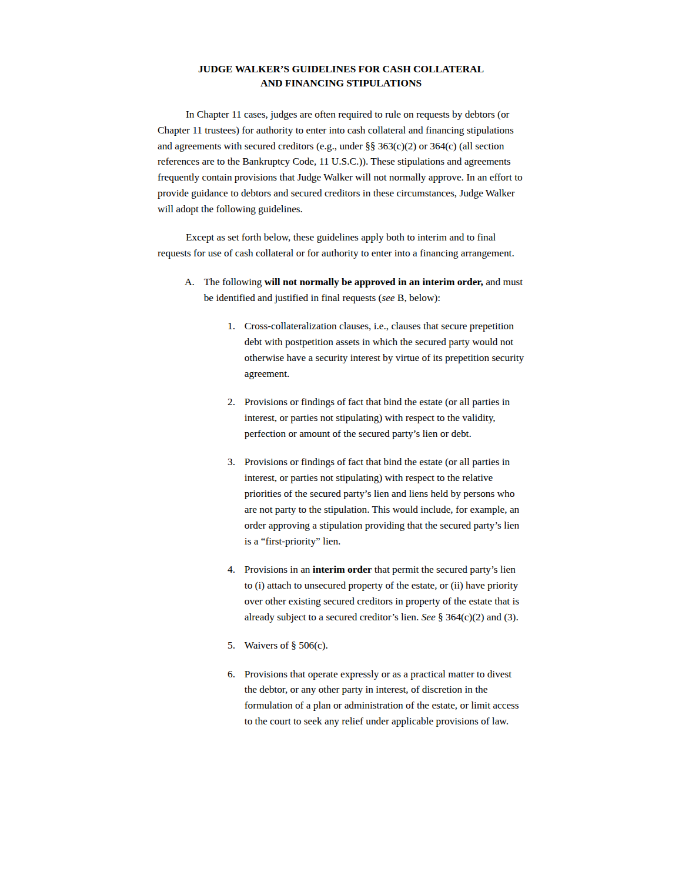Judge Walker’s Guidelines for Cash Collateral
and Financing Stipulations
In Chapter 11 cases, judges are often required to rule on requests by debtors (or Chapter 11 trustees) for authority to enter into cash collateral and financing stipulations and agreements with secured creditors (e.g., under §§ 363(c)(2) or 364(c) (all section references are to the Bankruptcy Code, 11 U.S.C.)). These stipulations and agreements frequently contain provisions that Judge Walker will not normally approve. In an effort to provide guidance to debtors and secured creditors in these circumstances, Judge Walker will adopt the following guidelines.
Except as set forth below, these guidelines apply both to interim and to final requests for use of cash collateral or for authority to enter into a financing arrangement.
The following will not normally be approved in an interim order, and must be identified and justified in final requests (see B, below):
Cross-collateralization clauses, i.e., clauses that secure prepetition debt with postpetition assets in which the secured party would not otherwise have a security interest by virtue of its prepetition security agreement.
Provisions or findings of fact that bind the estate (or all parties in interest, or parties not stipulating) with respect to the validity, perfection or amount of the secured party’s lien or debt.
Provisions or findings of fact that bind the estate (or all parties in interest, or parties not stipulating) with respect to the relative priorities of the secured party’s lien and liens held by persons who are not party to the stipulation. This would include, for example, an order approving a stipulation providing that the secured party’s lien is a “first-priority” lien.
Provisions in an interim order that permit the secured party’s lien to (i) attach to unsecured property of the estate, or (ii) have priority over other existing secured creditors in property of the estate that is already subject to a secured creditor’s lien. See § 364(c)(2) and (3).
Waivers of § 506(c).
Provisions that operate expressly or as a practical matter to divest the debtor, or any other party in interest, of discretion in the formulation of a plan or administration of the estate, or limit access to the court to seek any relief under applicable provisions of law.